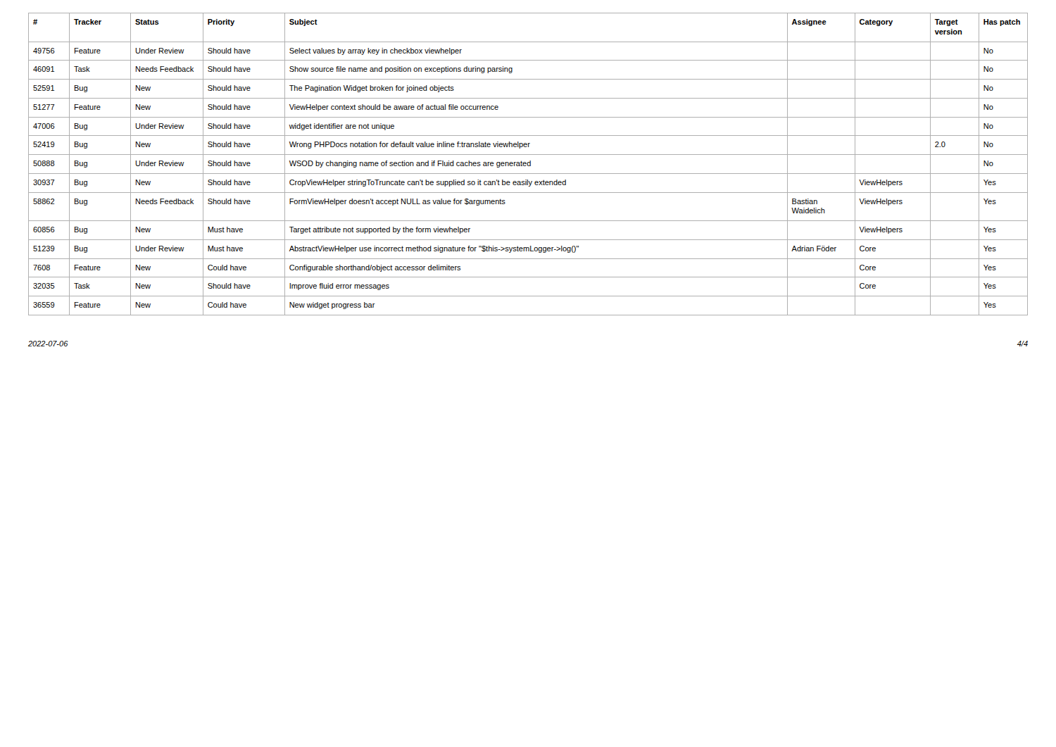| # | Tracker | Status | Priority | Subject | Assignee | Category | Target version | Has patch |
| --- | --- | --- | --- | --- | --- | --- | --- | --- |
| 49756 | Feature | Under Review | Should have | Select values by array key in checkbox viewhelper | | | | No |
| 46091 | Task | Needs Feedback | Should have | Show source file name and position on exceptions during parsing | | | | No |
| 52591 | Bug | New | Should have | The Pagination Widget broken for joined objects | | | | No |
| 51277 | Feature | New | Should have | ViewHelper context should be aware of actual file occurrence | | | | No |
| 47006 | Bug | Under Review | Should have | widget identifier are not unique | | | | No |
| 52419 | Bug | New | Should have | Wrong PHPDocs notation for default value inline f:translate viewhelper | | | 2.0 | No |
| 50888 | Bug | Under Review | Should have | WSOD by changing name of section and if Fluid caches are generated | | | | No |
| 30937 | Bug | New | Should have | CropViewHelper stringToTruncate can't be supplied so it can't be easily extended | | ViewHelpers | | Yes |
| 58862 | Bug | Needs Feedback | Should have | FormViewHelper doesn't accept NULL as value for $arguments | Bastian Waidelich | ViewHelpers | | Yes |
| 60856 | Bug | New | Must have | Target attribute not supported by the form viewhelper | | ViewHelpers | | Yes |
| 51239 | Bug | Under Review | Must have | AbstractViewHelper use incorrect method signature for "$this->systemLogger->log()" | Adrian Föder | Core | | Yes |
| 7608 | Feature | New | Could have | Configurable shorthand/object accessor delimiters | | Core | | Yes |
| 32035 | Task | New | Should have | Improve fluid error messages | | Core | | Yes |
| 36559 | Feature | New | Could have | New widget progress bar | | | | Yes |
2022-07-06 4/4